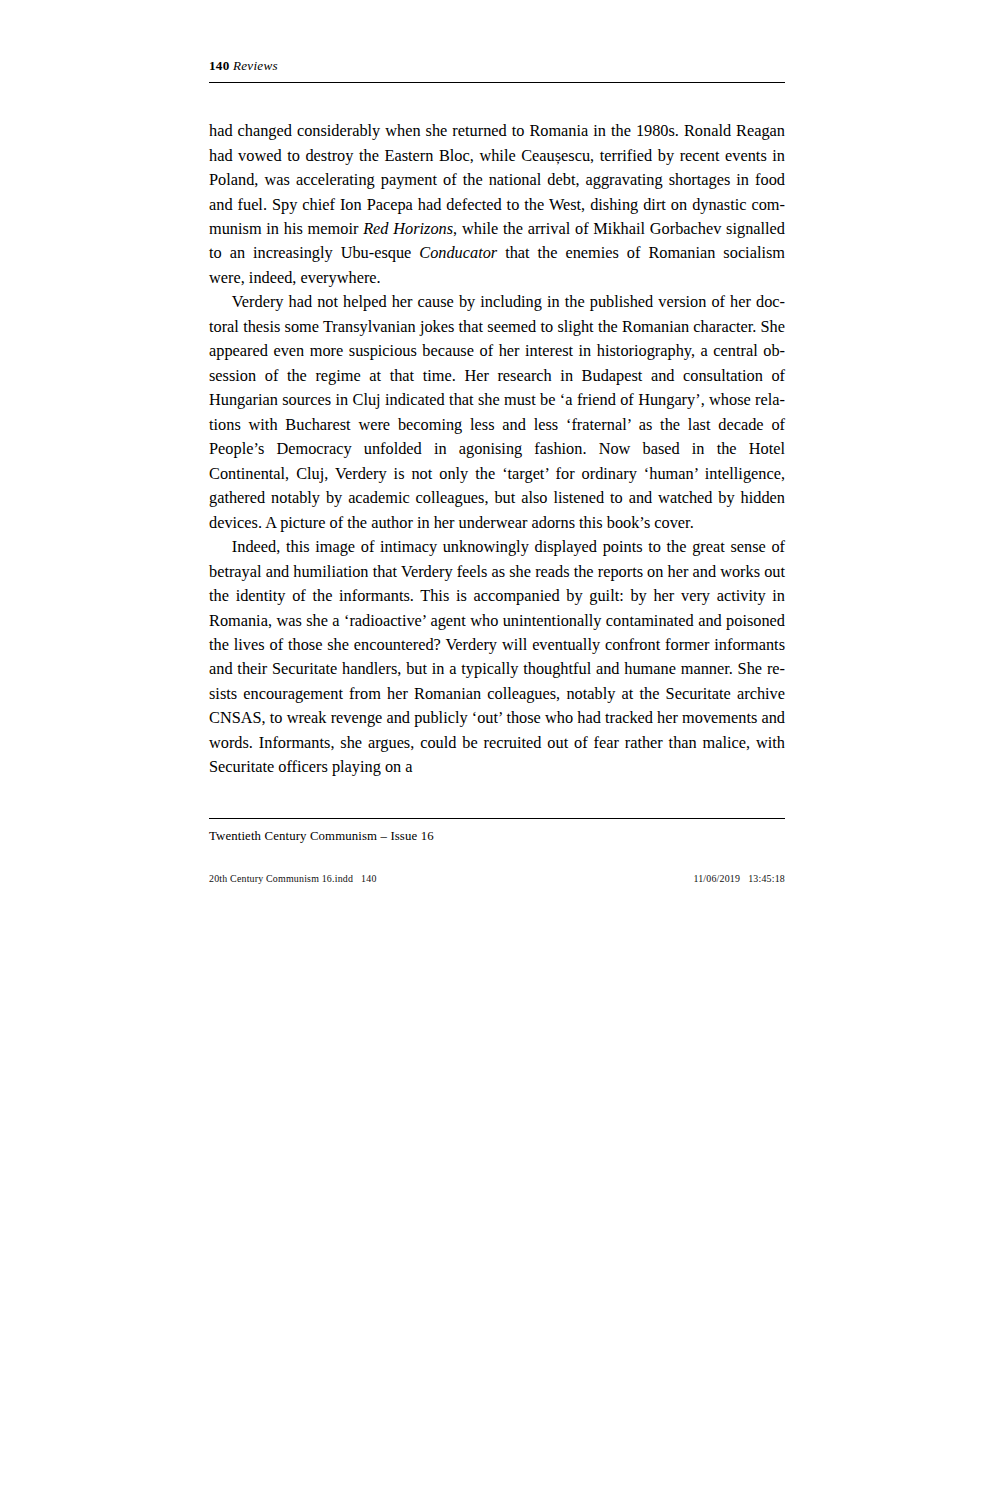140 Reviews
had changed considerably when she returned to Romania in the 1980s. Ronald Reagan had vowed to destroy the Eastern Bloc, while Ceaușescu, terrified by recent events in Poland, was accelerating payment of the national debt, aggravating shortages in food and fuel. Spy chief Ion Pacepa had defected to the West, dishing dirt on dynastic communism in his memoir Red Horizons, while the arrival of Mikhail Gorbachev signalled to an increasingly Ubu-esque Conducator that the enemies of Romanian socialism were, indeed, everywhere.
Verdery had not helped her cause by including in the published version of her doctoral thesis some Transylvanian jokes that seemed to slight the Romanian character. She appeared even more suspicious because of her interest in historiography, a central obsession of the regime at that time. Her research in Budapest and consultation of Hungarian sources in Cluj indicated that she must be ‘a friend of Hungary’, whose relations with Bucharest were becoming less and less ‘fraternal’ as the last decade of People’s Democracy unfolded in agonising fashion. Now based in the Hotel Continental, Cluj, Verdery is not only the ‘target’ for ordinary ‘human’ intelligence, gathered notably by academic colleagues, but also listened to and watched by hidden devices. A picture of the author in her underwear adorns this book’s cover.
Indeed, this image of intimacy unknowingly displayed points to the great sense of betrayal and humiliation that Verdery feels as she reads the reports on her and works out the identity of the informants. This is accompanied by guilt: by her very activity in Romania, was she a ‘radioactive’ agent who unintentionally contaminated and poisoned the lives of those she encountered? Verdery will eventually confront former informants and their Securitate handlers, but in a typically thoughtful and humane manner. She resists encouragement from her Romanian colleagues, notably at the Securitate archive CNSAS, to wreak revenge and publicly ‘out’ those who had tracked her movements and words. Informants, she argues, could be recruited out of fear rather than malice, with Securitate officers playing on a
Twentieth Century Communism – Issue 16
20th Century Communism 16.indd 140 11/06/2019 13:45:18